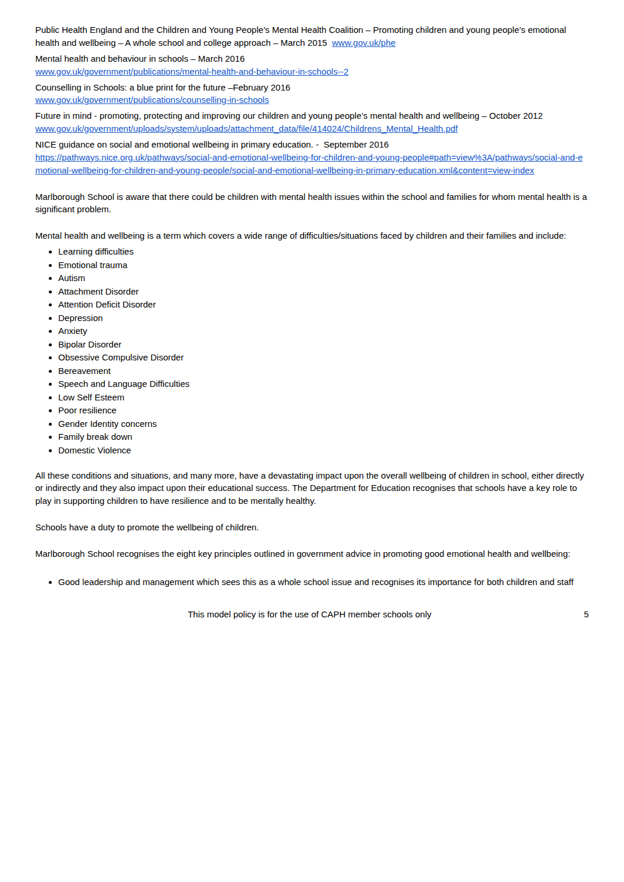Public Health England and the Children and Young People’s Mental Health Coalition – Promoting children and young people’s emotional health and wellbeing – A whole school and college approach – March 2015 www.gov.uk/phe
Mental health and behaviour in schools – March 2016
www.gov.uk/government/publications/mental-health-and-behaviour-in-schools--2
Counselling in Schools: a blue print for the future –February 2016
www.gov.uk/government/publications/counselling-in-schools
Future in mind - promoting, protecting and improving our children and young people’s mental health and wellbeing – October 2012
www.gov.uk/government/uploads/system/uploads/attachment_data/file/414024/Childrens_Mental_Health.pdf
NICE guidance on social and emotional wellbeing in primary education. - September 2016
https://pathways.nice.org.uk/pathways/social-and-emotional-wellbeing-for-children-and-young-people#path=view%3A/pathways/social-and-emotional-wellbeing-for-children-and-young-people/social-and-emotional-wellbeing-in-primary-education.xml&content=view-index
Marlborough School is aware that there could be children with mental health issues within the school and families for whom mental health is a significant problem.
Mental health and wellbeing is a term which covers a wide range of difficulties/situations faced by children and their families and include:
Learning difficulties
Emotional trauma
Autism
Attachment Disorder
Attention Deficit Disorder
Depression
Anxiety
Bipolar Disorder
Obsessive Compulsive Disorder
Bereavement
Speech and Language Difficulties
Low Self Esteem
Poor resilience
Gender Identity concerns
Family break down
Domestic Violence
All these conditions and situations, and many more, have a devastating impact upon the overall wellbeing of children in school, either directly or indirectly and they also impact upon their educational success. The Department for Education recognises that schools have a key role to play in supporting children to have resilience and to be mentally healthy.
Schools have a duty to promote the wellbeing of children.
Marlborough School recognises the eight key principles outlined in government advice in promoting good emotional health and wellbeing:
Good leadership and management which sees this as a whole school issue and recognises its importance for both children and staff
This model policy is for the use of CAPH member schools only5